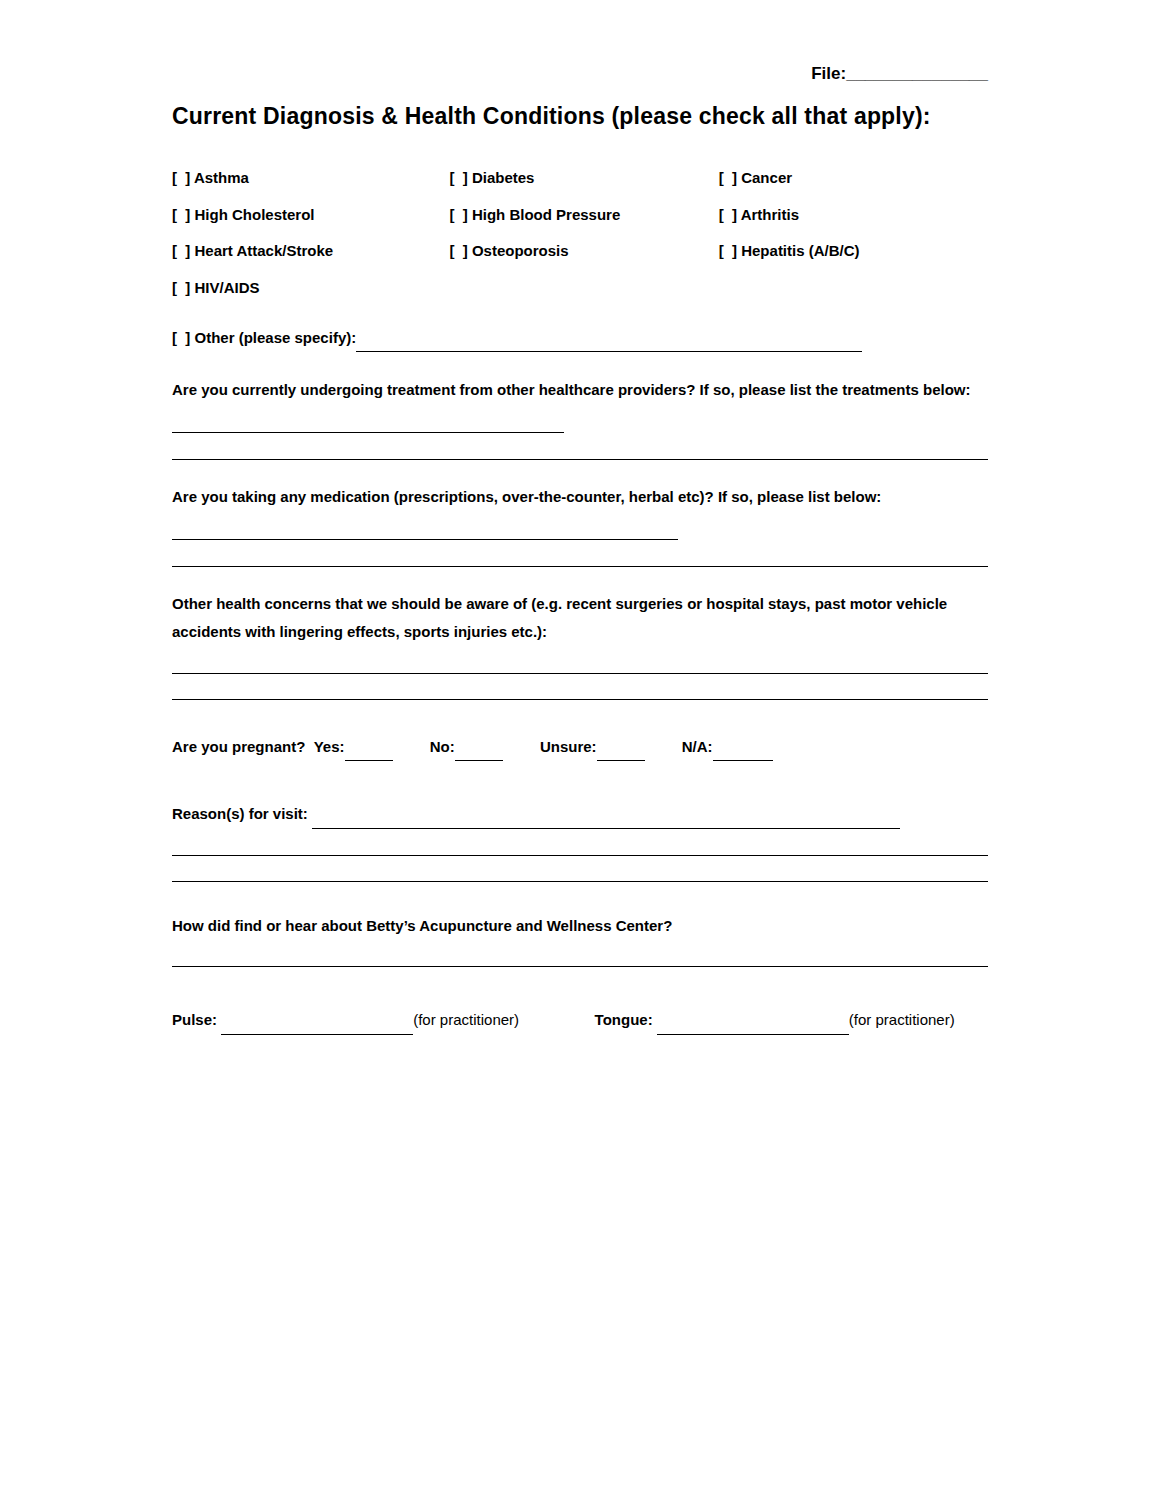File:_______________
Current Diagnosis & Health Conditions (please check all that apply):
[ ] Asthma [ ] Diabetes [ ] Cancer
[ ] High Cholesterol [ ] High Blood Pressure [ ] Arthritis
[ ] Heart Attack/Stroke [ ] Osteoporosis [ ] Hepatitis (A/B/C)
[ ] HIV/AIDS
[ ] Other (please specify):
Are you currently undergoing treatment from other healthcare providers? If so, please list the treatments below:
Are you taking any medication (prescriptions, over-the-counter, herbal etc)? If so, please list below:
Other health concerns that we should be aware of (e.g. recent surgeries or hospital stays, past motor vehicle accidents with lingering effects, sports injuries etc.):
Are you pregnant? Yes: No: Unsure: N/A:
Reason(s) for visit:
How did find or hear about Betty’s Acupuncture and Wellness Center?
Pulse: (for practitioner) Tongue: (for practitioner)